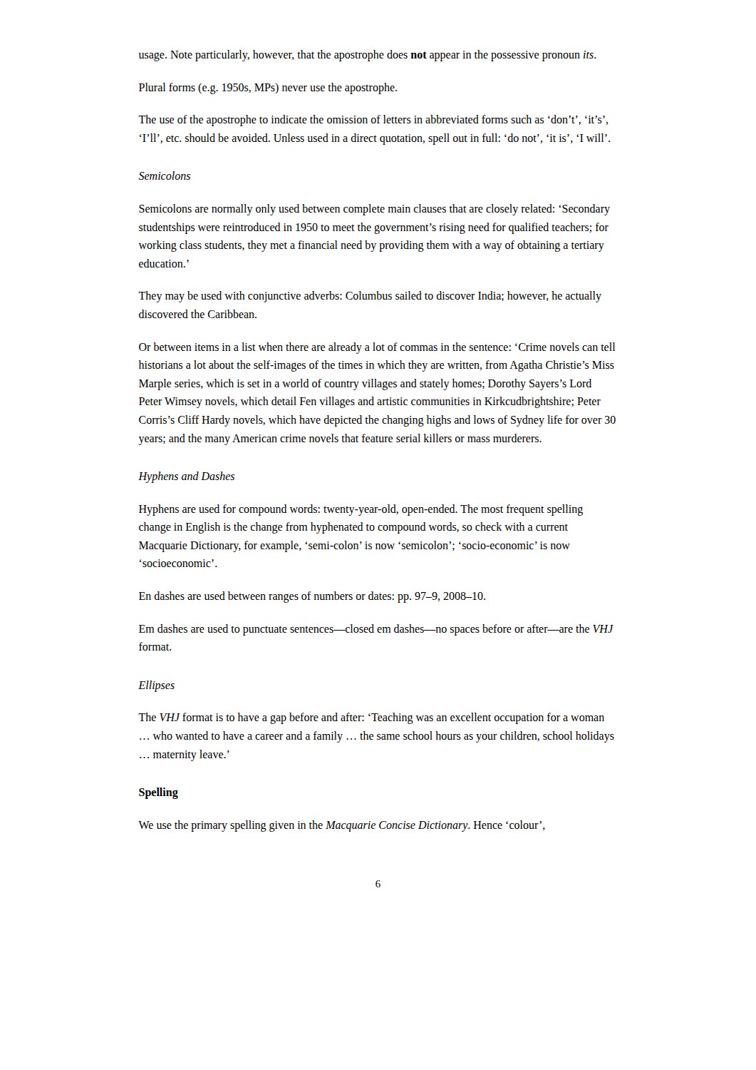usage. Note particularly, however, that the apostrophe does not appear in the possessive pronoun its.
Plural forms (e.g. 1950s, MPs) never use the apostrophe.
The use of the apostrophe to indicate the omission of letters in abbreviated forms such as ‘don’t’, ‘it’s’, ‘I’ll’, etc. should be avoided. Unless used in a direct quotation, spell out in full: ‘do not’, ‘it is’, ‘I will’.
Semicolons
Semicolons are normally only used between complete main clauses that are closely related: ‘Secondary studentships were reintroduced in 1950 to meet the government’s rising need for qualified teachers; for working class students, they met a financial need by providing them with a way of obtaining a tertiary education.’
They may be used with conjunctive adverbs: Columbus sailed to discover India; however, he actually discovered the Caribbean.
Or between items in a list when there are already a lot of commas in the sentence: ‘Crime novels can tell historians a lot about the self-images of the times in which they are written, from Agatha Christie’s Miss Marple series, which is set in a world of country villages and stately homes; Dorothy Sayers’s Lord Peter Wimsey novels, which detail Fen villages and artistic communities in Kirkcudbrightshire; Peter Corris’s Cliff Hardy novels, which have depicted the changing highs and lows of Sydney life for over 30 years; and the many American crime novels that feature serial killers or mass murderers.
Hyphens and Dashes
Hyphens are used for compound words: twenty-year-old, open-ended. The most frequent spelling change in English is the change from hyphenated to compound words, so check with a current Macquarie Dictionary, for example, ‘semi-colon’ is now ‘semicolon’; ‘socio-economic’ is now ‘socioeconomic’.
En dashes are used between ranges of numbers or dates: pp. 97–9, 2008–10.
Em dashes are used to punctuate sentences—closed em dashes—no spaces before or after—are the VHJ format.
Ellipses
The VHJ format is to have a gap before and after: ‘Teaching was an excellent occupation for a woman … who wanted to have a career and a family … the same school hours as your children, school holidays … maternity leave.’
Spelling
We use the primary spelling given in the Macquarie Concise Dictionary. Hence ‘colour’,
6